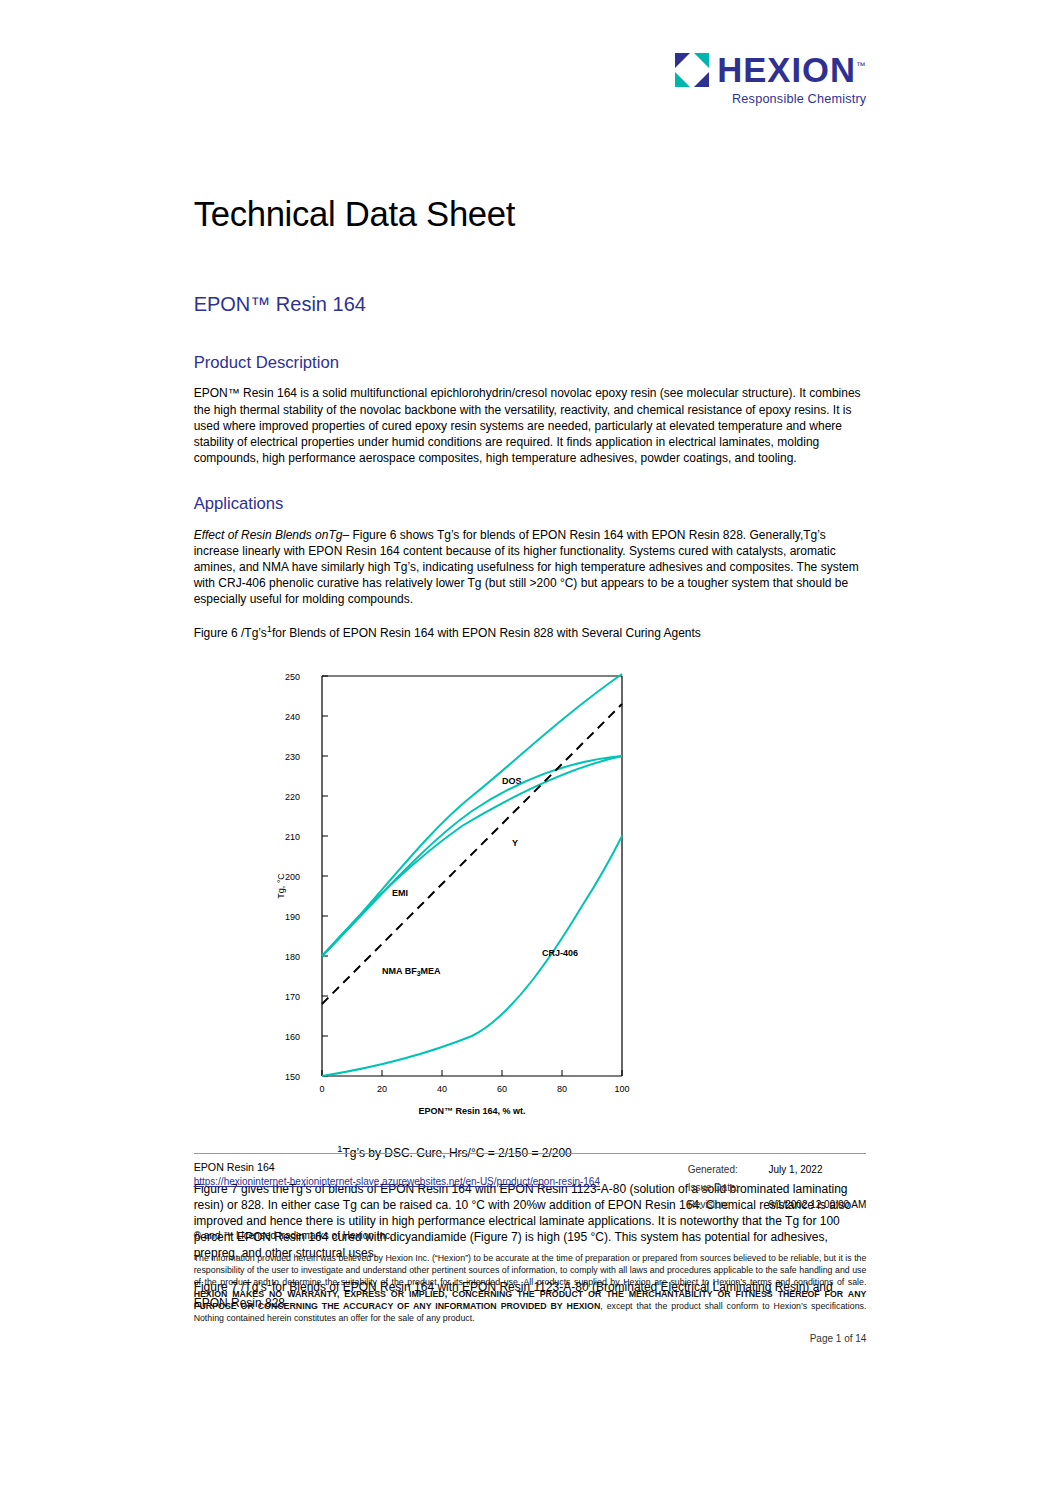HEXION™
Responsible Chemistry
Technical Data Sheet
EPON™ Resin 164
Product Description
EPON™ Resin 164 is a solid multifunctional epichlorohydrin/cresol novolac epoxy resin (see molecular structure). It combines the high thermal stability of the novolac backbone with the versatility, reactivity, and chemical resistance of epoxy resins. It is used where improved properties of cured epoxy resin systems are needed, particularly at elevated temperature and where stability of electrical properties under humid conditions are required. It finds application in electrical laminates, molding compounds, high performance aerospace composites, high temperature adhesives, powder coatings, and tooling.
Applications
Effect of Resin Blends on Tg– Figure 6 shows Tg’s for blends of EPON Resin 164 with EPON Resin 828. Generally,Tg’s increase linearly with EPON Resin 164 content because of its higher functionality. Systems cured with catalysts, aromatic amines, and NMA have similarly high Tg’s, indicating usefulness for high temperature adhesives and composites. The system with CRJ-406 phenolic curative has relatively lower Tg (but still >200 °C) but appears to be a tougher system that should be especially useful for molding compounds.
Figure 6 /Tg’s1for Blends of EPON Resin 164 with EPON Resin 828 with Several Curing Agents
250 240 230 220 210 200 190 180 170 160 150 0 20 40 60 80 100 Tg, °C EPON™ Resin 164, % wt. DOS Y EMI NMA BF3MEA CRJ-406
1Tg’s by DSC. Cure, Hrs/°C = 2/150 = 2/200
Figure 7 gives theTg’s of blends of EPON Resin 164 with EPON Resin 1123-A-80 (solution of a solid brominated laminating resin) or 828. In either case Tg can be raised ca. 10 °C with 20%w addition of EPON Resin 164. Chemical resistance is also improved and hence there is utility in high performance electrical laminate applications. It is noteworthy that the Tg for 100 percent EPON Resin 164 cured with dicyandiamide (Figure 7) is high (195 °C). This system has potential for adhesives, prepreg, and other structural uses.
Figure 7 /Tg’s1for Blends of EPON Resin 164 with EPON Resin 1123-A-80 (Brominated Electrical Laminating Resin) and EPON Resin 828
EPON Resin 164
https://hexioninternet-hexioninternet-slave.azurewebsites.net/en-US/product/epon-resin-164
| Generated: | July 1, 2022 |
| Issue Date: | |
| Revision: | 9/1/2002 12:00:00 AM |
® and ™ Licensed trademarks of Hexion Inc.
The information provided herein was believed by Hexion Inc. (“Hexion”) to be accurate at the time of preparation or prepared from sources believed to be reliable, but it is the responsibility of the user to investigate and understand other pertinent sources of information, to comply with all laws and procedures applicable to the safe handling and use of the product and to determine the suitability of the product for its intended use. All products supplied by Hexion are subject to Hexion’s terms and conditions of sale. HEXION MAKES NO WARRANTY, EXPRESS OR IMPLIED, CONCERNING THE PRODUCT OR THE MERCHANTABILITY OR FITNESS THEREOF FOR ANY PURPOSE OR CONCERNING THE ACCURACY OF ANY INFORMATION PROVIDED BY HEXION, except that the product shall conform to Hexion’s specifications. Nothing contained herein constitutes an offer for the sale of any product.
Page 1 of 14